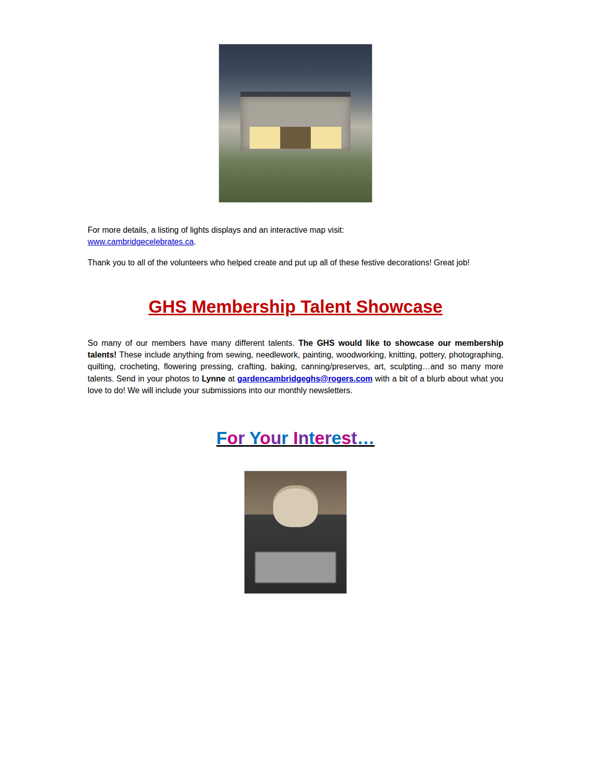For more details, a listing of lights displays and an interactive map visit:
www.cambridgecelebrates.ca.
Thank you to all of the volunteers who helped create and put up all of these festive decorations! Great job!
GHS Membership Talent Showcase
So many of our members have many different talents. The GHS would like to showcase our membership talents! These include anything from sewing, needlework, painting, woodworking, knitting, pottery, photographing, quilting, crocheting, flowering pressing, crafting, baking, canning/preserves, art, sculpting…and so many more talents. Send in your photos to Lynne at gardencambridgeghs@rogers.com with a bit of a blurb about what you love to do! We will include your submissions into our monthly newsletters.
For Your Interest…